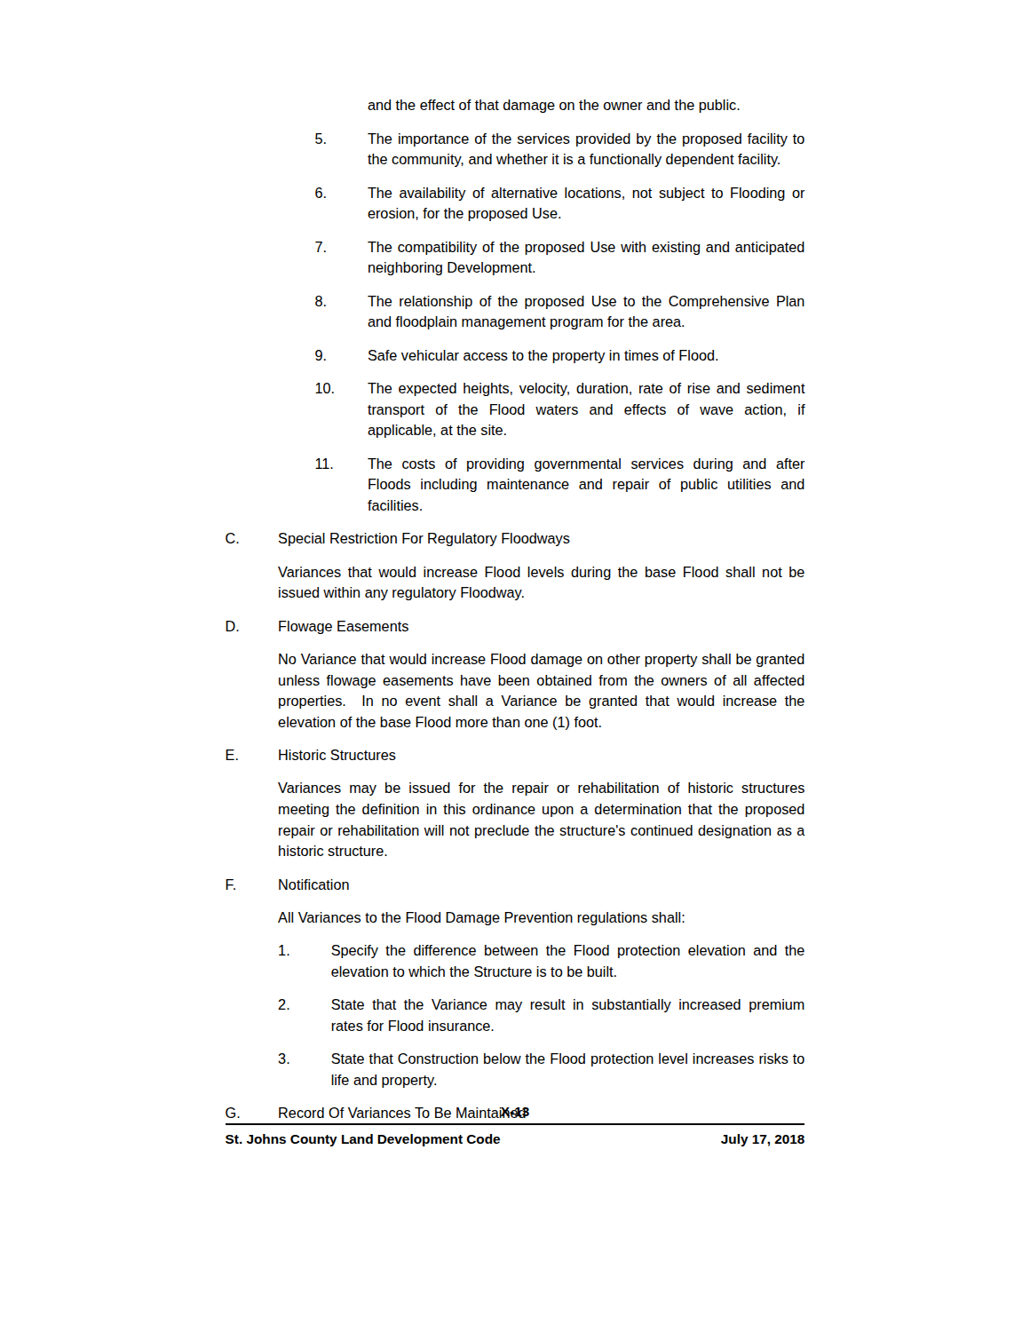and the effect of that damage on the owner and the public.
5.
The importance of the services provided by the proposed facility to the community, and whether it is a functionally dependent facility.
6.
The availability of alternative locations, not subject to Flooding or erosion, for the proposed Use.
7.
The compatibility of the proposed Use with existing and anticipated neighboring Development.
8.
The relationship of the proposed Use to the Comprehensive Plan and floodplain management program for the area.
9.
Safe vehicular access to the property in times of Flood.
10.
The expected heights, velocity, duration, rate of rise and sediment transport of the Flood waters and effects of wave action, if applicable, at the site.
11.
The costs of providing governmental services during and after Floods including maintenance and repair of public utilities and facilities.
C.
Special Restriction For Regulatory Floodways
Variances that would increase Flood levels during the base Flood shall not be issued within any regulatory Floodway.
D.
Flowage Easements
No Variance that would increase Flood damage on other property shall be granted unless flowage easements have been obtained from the owners of all affected properties. In no event shall a Variance be granted that would increase the elevation of the base Flood more than one (1) foot.
E.
Historic Structures
Variances may be issued for the repair or rehabilitation of historic structures meeting the definition in this ordinance upon a determination that the proposed repair or rehabilitation will not preclude the structure's continued designation as a historic structure.
F.
Notification
All Variances to the Flood Damage Prevention regulations shall:
1.
Specify the difference between the Flood protection elevation and the elevation to which the Structure is to be built.
2.
State that the Variance may result in substantially increased premium rates for Flood insurance.
3.
State that Construction below the Flood protection level increases risks to life and property.
G.
Record Of Variances To Be Maintained
X-13
St. Johns County Land Development Code July 17, 2018